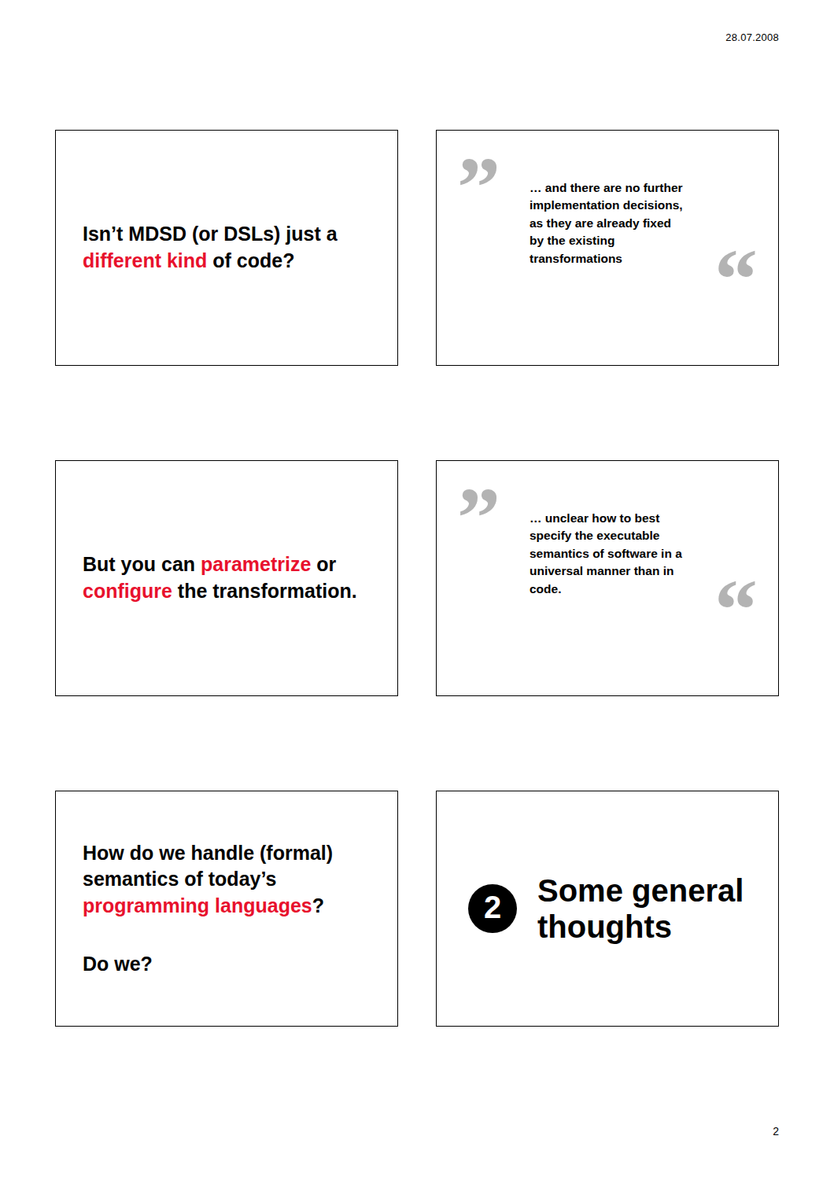28.07.2008
Isn’t MDSD (or DSLs) just a different kind of code?
”
… and there are no further implementation decisions, as they are already fixed by the existing transformations
“
But you can parametrize or configure the transformation.
”
… unclear how to best specify the executable semantics of software in a universal manner than in code.
“
How do we handle (formal) semantics of today’s programming languages?
Do we?
2
Some general thoughts
2